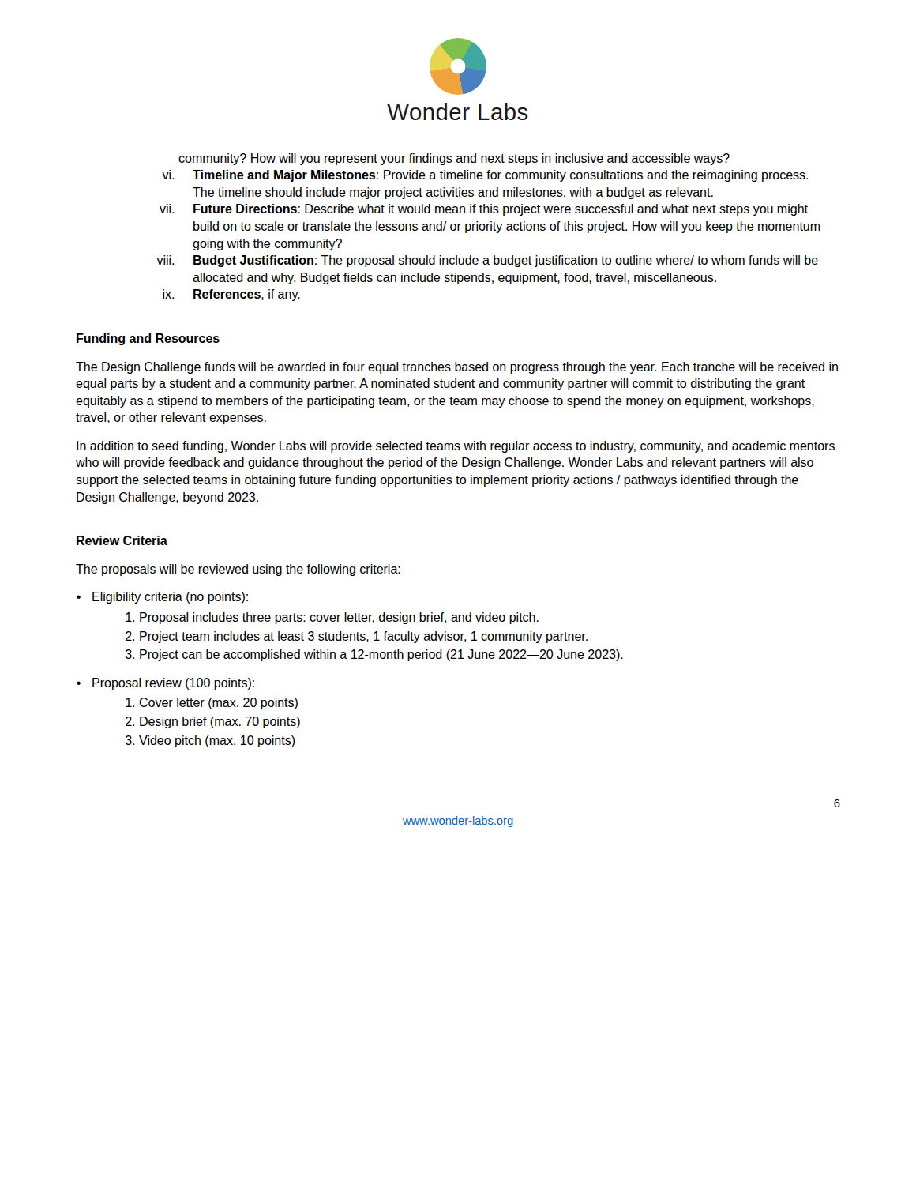Wonder Labs
community? How will you represent your findings and next steps in inclusive and accessible ways?
Timeline and Major Milestones: Provide a timeline for community consultations and the reimagining process. The timeline should include major project activities and milestones, with a budget as relevant.
Future Directions: Describe what it would mean if this project were successful and what next steps you might build on to scale or translate the lessons and/ or priority actions of this project. How will you keep the momentum going with the community?
Budget Justification: The proposal should include a budget justification to outline where/ to whom funds will be allocated and why. Budget fields can include stipends, equipment, food, travel, miscellaneous.
References, if any.
Funding and Resources
The Design Challenge funds will be awarded in four equal tranches based on progress through the year. Each tranche will be received in equal parts by a student and a community partner. A nominated student and community partner will commit to distributing the grant equitably as a stipend to members of the participating team, or the team may choose to spend the money on equipment, workshops, travel, or other relevant expenses.
In addition to seed funding, Wonder Labs will provide selected teams with regular access to industry, community, and academic mentors who will provide feedback and guidance throughout the period of the Design Challenge. Wonder Labs and relevant partners will also support the selected teams in obtaining future funding opportunities to implement priority actions / pathways identified through the Design Challenge, beyond 2023.
Review Criteria
The proposals will be reviewed using the following criteria:
Eligibility criteria (no points):
Proposal includes three parts: cover letter, design brief, and video pitch.
Project team includes at least 3 students, 1 faculty advisor, 1 community partner.
Project can be accomplished within a 12-month period (21 June 2022—20 June 2023).
Proposal review (100 points):
Cover letter (max. 20 points)
Design brief (max. 70 points)
Video pitch (max. 10 points)
6
www.wonder-labs.org